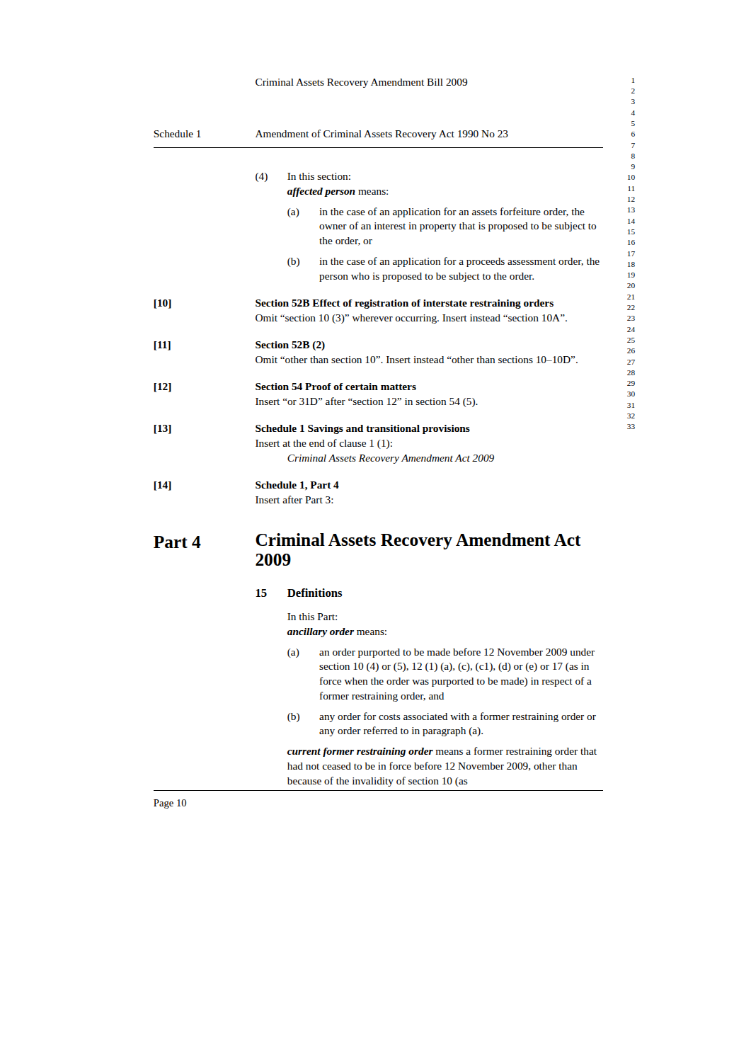Criminal Assets Recovery Amendment Bill 2009
Schedule 1
Amendment of Criminal Assets Recovery Act 1990 No 23
(4)
In this section:
affected person means:
(a)
in the case of an application for an assets forfeiture order, the owner of an interest in property that is proposed to be subject to the order, or
(b)
in the case of an application for a proceeds assessment order, the person who is proposed to be subject to the order.
[10]
Section 52B Effect of registration of interstate restraining orders
Omit “section 10 (3)” wherever occurring. Insert instead “section 10A”.
[11]
Section 52B (2)
Omit “other than section 10”. Insert instead “other than sections 10–10D”.
[12]
Section 54 Proof of certain matters
Insert “or 31D” after “section 12” in section 54 (5).
[13]
Schedule 1 Savings and transitional provisions
Insert at the end of clause 1 (1):
Criminal Assets Recovery Amendment Act 2009
[14]
Schedule 1, Part 4
Insert after Part 3:
Part 4
Criminal Assets Recovery Amendment Act 2009
15
Definitions
In this Part:
ancillary order means:
(a)
an order purported to be made before 12 November 2009 under section 10 (4) or (5), 12 (1) (a), (c), (c1), (d) or (e) or 17 (as in force when the order was purported to be made) in respect of a former restraining order, and
(b)
any order for costs associated with a former restraining order or any order referred to in paragraph (a).
current former restraining order means a former restraining order that had not ceased to be in force before 12 November 2009, other than because of the invalidity of section 10 (as
Page 10
1
2
3
4
5
6
7
8
9
10
11
12
13
14
15
16
17
18
19
20
21
22
23
24
25
26
27
28
29
30
31
32
33